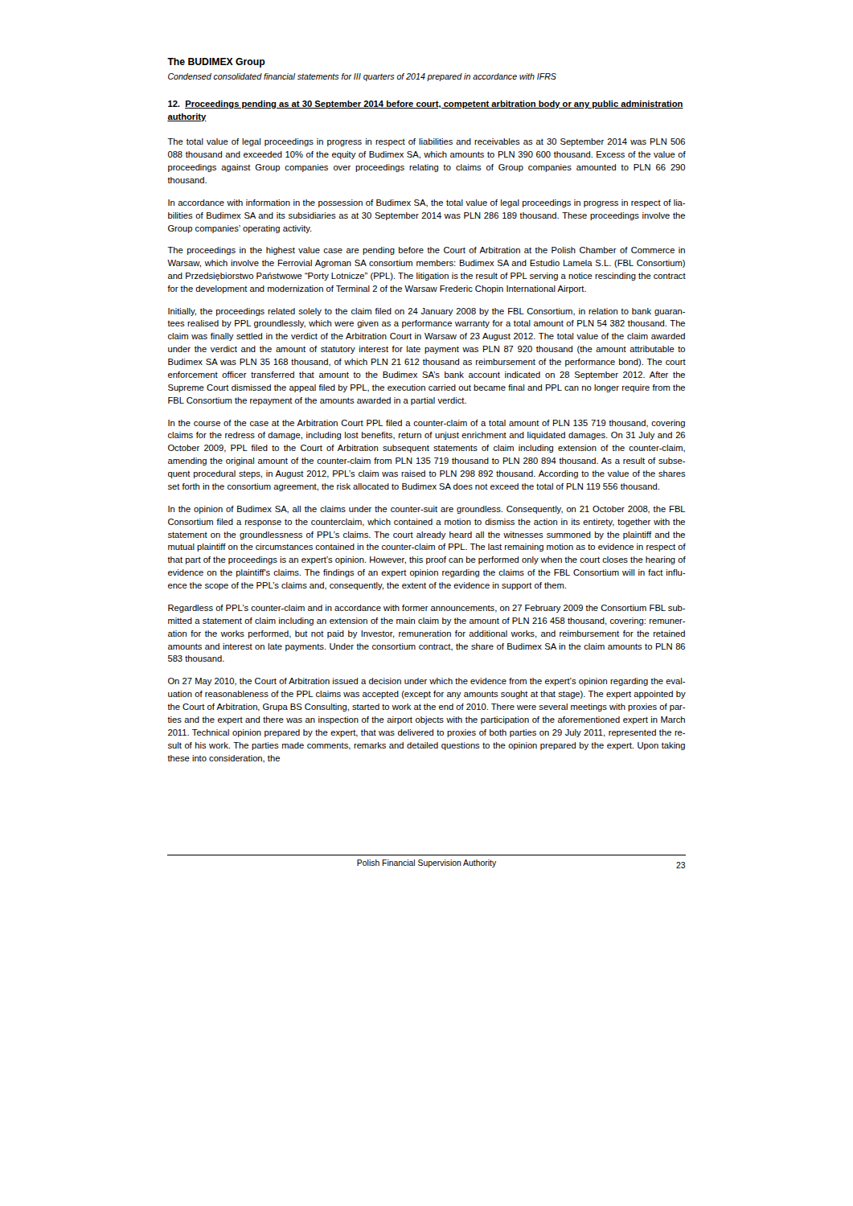The BUDIMEX Group
Condensed consolidated financial statements for III quarters of 2014 prepared in accordance with IFRS
12. Proceedings pending as at 30 September 2014 before court, competent arbitration body or any public administration authority
The total value of legal proceedings in progress in respect of liabilities and receivables as at 30 September 2014 was PLN 506 088 thousand and exceeded 10% of the equity of Budimex SA, which amounts to PLN 390 600 thousand. Excess of the value of proceedings against Group companies over proceedings relating to claims of Group companies amounted to PLN 66 290 thousand.
In accordance with information in the possession of Budimex SA, the total value of legal proceedings in progress in respect of liabilities of Budimex SA and its subsidiaries as at 30 September 2014 was PLN 286 189 thousand. These proceedings involve the Group companies’ operating activity.
The proceedings in the highest value case are pending before the Court of Arbitration at the Polish Chamber of Commerce in Warsaw, which involve the Ferrovial Agroman SA consortium members: Budimex SA and Estudio Lamela S.L. (FBL Consortium) and Przedsiębiorstwo Państwowe “Porty Lotnicze” (PPL). The litigation is the result of PPL serving a notice rescinding the contract for the development and modernization of Terminal 2 of the Warsaw Frederic Chopin International Airport.
Initially, the proceedings related solely to the claim filed on 24 January 2008 by the FBL Consortium, in relation to bank guarantees realised by PPL groundlessly, which were given as a performance warranty for a total amount of PLN 54 382 thousand. The claim was finally settled in the verdict of the Arbitration Court in Warsaw of 23 August 2012. The total value of the claim awarded under the verdict and the amount of statutory interest for late payment was PLN 87 920 thousand (the amount attributable to Budimex SA was PLN 35 168 thousand, of which PLN 21 612 thousand as reimbursement of the performance bond). The court enforcement officer transferred that amount to the Budimex SA’s bank account indicated on 28 September 2012. After the Supreme Court dismissed the appeal filed by PPL, the execution carried out became final and PPL can no longer require from the FBL Consortium the repayment of the amounts awarded in a partial verdict.
In the course of the case at the Arbitration Court PPL filed a counter-claim of a total amount of PLN 135 719 thousand, covering claims for the redress of damage, including lost benefits, return of unjust enrichment and liquidated damages. On 31 July and 26 October 2009, PPL filed to the Court of Arbitration subsequent statements of claim including extension of the counter-claim, amending the original amount of the counter-claim from PLN 135 719 thousand to PLN 280 894 thousand. As a result of subsequent procedural steps, in August 2012, PPL’s claim was raised to PLN 298 892 thousand. According to the value of the shares set forth in the consortium agreement, the risk allocated to Budimex SA does not exceed the total of PLN 119 556 thousand.
In the opinion of Budimex SA, all the claims under the counter-suit are groundless. Consequently, on 21 October 2008, the FBL Consortium filed a response to the counterclaim, which contained a motion to dismiss the action in its entirety, together with the statement on the groundlessness of PPL’s claims. The court already heard all the witnesses summoned by the plaintiff and the mutual plaintiff on the circumstances contained in the counter-claim of PPL. The last remaining motion as to evidence in respect of that part of the proceedings is an expert’s opinion. However, this proof can be performed only when the court closes the hearing of evidence on the plaintiff's claims. The findings of an expert opinion regarding the claims of the FBL Consortium will in fact influence the scope of the PPL’s claims and, consequently, the extent of the evidence in support of them.
Regardless of PPL’s counter-claim and in accordance with former announcements, on 27 February 2009 the Consortium FBL submitted a statement of claim including an extension of the main claim by the amount of PLN 216 458 thousand, covering: remuneration for the works performed, but not paid by Investor, remuneration for additional works, and reimbursement for the retained amounts and interest on late payments. Under the consortium contract, the share of Budimex SA in the claim amounts to PLN 86 583 thousand.
On 27 May 2010, the Court of Arbitration issued a decision under which the evidence from the expert’s opinion regarding the evaluation of reasonableness of the PPL claims was accepted (except for any amounts sought at that stage). The expert appointed by the Court of Arbitration, Grupa BS Consulting, started to work at the end of 2010. There were several meetings with proxies of parties and the expert and there was an inspection of the airport objects with the participation of the aforementioned expert in March 2011. Technical opinion prepared by the expert, that was delivered to proxies of both parties on 29 July 2011, represented the result of his work. The parties made comments, remarks and detailed questions to the opinion prepared by the expert. Upon taking these into consideration, the
Polish Financial Supervision Authority 23